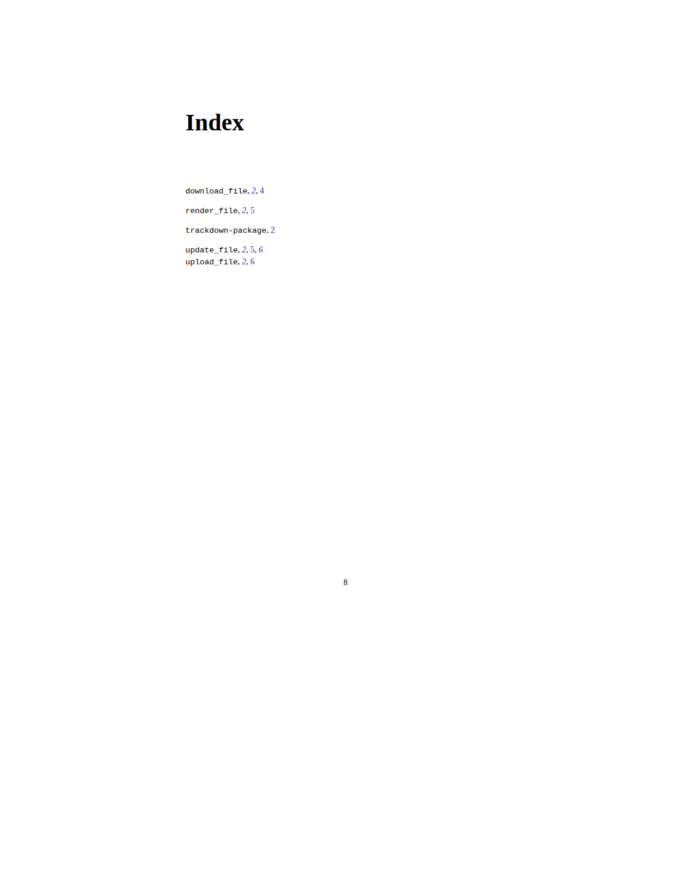Index
download_file, 2, 4
render_file, 2, 5
trackdown-package, 2
update_file, 2, 5, 6
upload_file, 2, 6
8